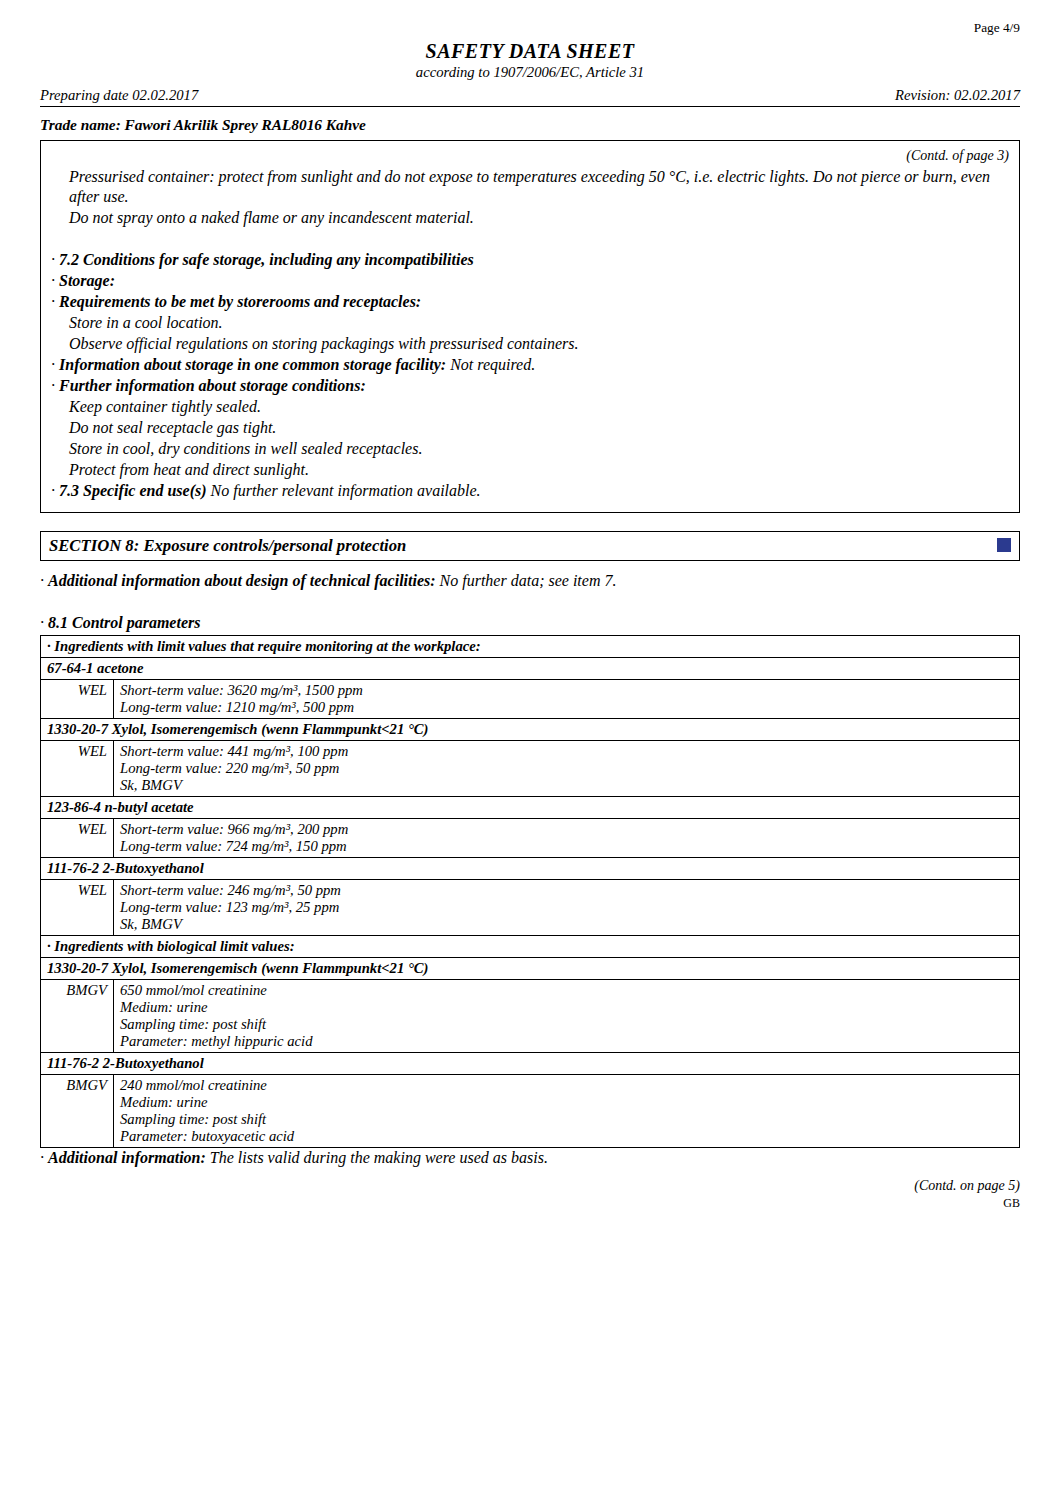Page 4/9
SAFETY DATA SHEET
according to 1907/2006/EC, Article 31
Preparing date 02.02.2017 Revision: 02.02.2017
Trade name: Fawori Akrilik Sprey RAL8016 Kahve
(Contd. of page 3)
Pressurised container: protect from sunlight and do not expose to temperatures exceeding 50 °C, i.e. electric lights. Do not pierce or burn, even after use.
Do not spray onto a naked flame or any incandescent material.
· 7.2 Conditions for safe storage, including any incompatibilities
· Storage:
· Requirements to be met by storerooms and receptacles:
Store in a cool location.
Observe official regulations on storing packagings with pressurised containers.
· Information about storage in one common storage facility: Not required.
· Further information about storage conditions:
Keep container tightly sealed.
Do not seal receptacle gas tight.
Store in cool, dry conditions in well sealed receptacles.
Protect from heat and direct sunlight.
· 7.3 Specific end use(s) No further relevant information available.
SECTION 8: Exposure controls/personal protection
· Additional information about design of technical facilities: No further data; see item 7.
· 8.1 Control parameters
| · Ingredients with limit values that require monitoring at the workplace: |
| 67-64-1 acetone |
| WEL | Short-term value: 3620 mg/m³, 1500 ppm Long-term value: 1210 mg/m³, 500 ppm |
| 1330-20-7 Xylol, Isomerengemisch (wenn Flammpunkt<21 °C) |
| WEL | Short-term value: 441 mg/m³, 100 ppm Long-term value: 220 mg/m³, 50 ppm Sk, BMGV |
| 123-86-4 n-butyl acetate |
| WEL | Short-term value: 966 mg/m³, 200 ppm Long-term value: 724 mg/m³, 150 ppm |
| 111-76-2 2-Butoxyethanol |
| WEL | Short-term value: 246 mg/m³, 50 ppm Long-term value: 123 mg/m³, 25 ppm Sk, BMGV |
| · Ingredients with biological limit values: |
| 1330-20-7 Xylol, Isomerengemisch (wenn Flammpunkt<21 °C) |
| BMGV | 650 mmol/mol creatinine Medium: urine Sampling time: post shift Parameter: methyl hippuric acid |
| 111-76-2 2-Butoxyethanol |
| BMGV | 240 mmol/mol creatinine Medium: urine Sampling time: post shift Parameter: butoxyacetic acid |
· Additional information: The lists valid during the making were used as basis.
(Contd. on page 5)
GB